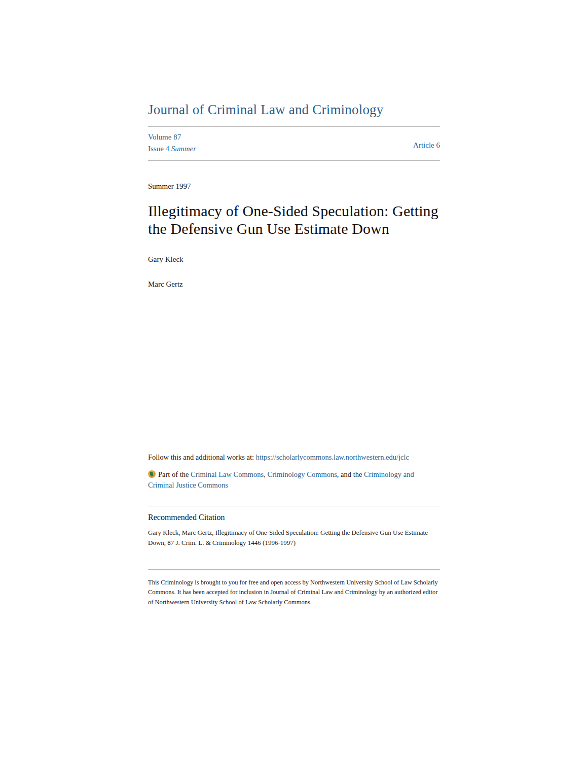Journal of Criminal Law and Criminology
Volume 87
Issue 4 Summer
Article 6
Summer 1997
Illegitimacy of One-Sided Speculation: Getting the Defensive Gun Use Estimate Down
Gary Kleck
Marc Gertz
Follow this and additional works at: https://scholarlycommons.law.northwestern.edu/jclc
Part of the Criminal Law Commons, Criminology Commons, and the Criminology and Criminal Justice Commons
Recommended Citation
Gary Kleck, Marc Gertz, Illegitimacy of One-Sided Speculation: Getting the Defensive Gun Use Estimate Down, 87 J. Crim. L. & Criminology 1446 (1996-1997)
This Criminology is brought to you for free and open access by Northwestern University School of Law Scholarly Commons. It has been accepted for inclusion in Journal of Criminal Law and Criminology by an authorized editor of Northwestern University School of Law Scholarly Commons.